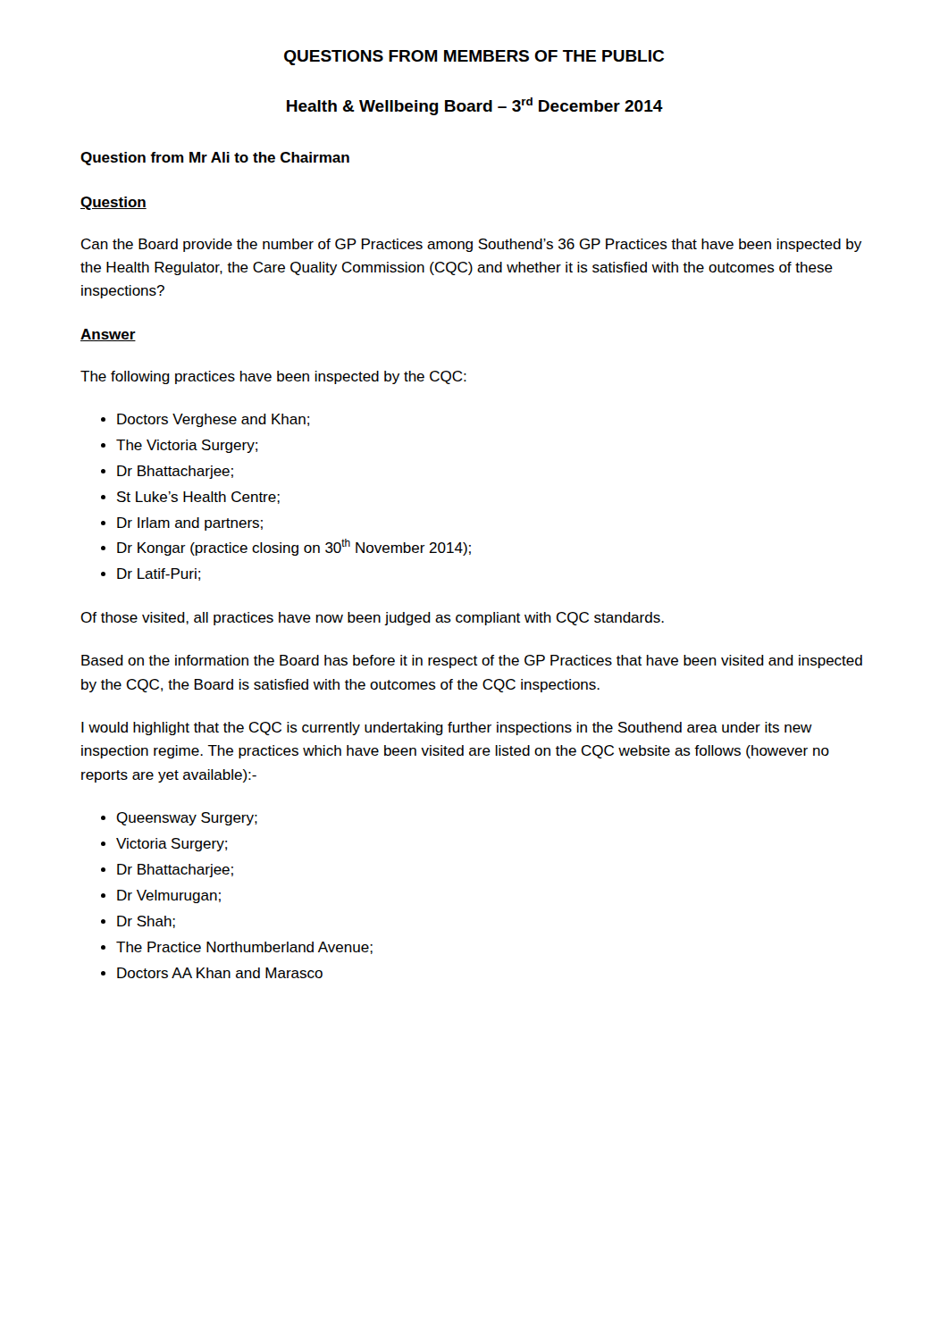QUESTIONS FROM MEMBERS OF THE PUBLIC
Health & Wellbeing Board – 3rd December 2014
Question from Mr Ali to the Chairman
Question
Can the Board provide the number of GP Practices among Southend’s 36 GP Practices that have been inspected by the Health Regulator, the Care Quality Commission (CQC) and whether it is satisfied with the outcomes of these inspections?
Answer
The following practices have been inspected by the CQC:
Doctors Verghese and Khan;
The Victoria Surgery;
Dr Bhattacharjee;
St Luke’s Health Centre;
Dr Irlam and partners;
Dr Kongar (practice closing on 30th November 2014);
Dr Latif-Puri;
Of those visited, all practices have now been judged as compliant with CQC standards.
Based on the information the Board has before it in respect of the GP Practices that have been visited and inspected by the CQC, the Board is satisfied with the outcomes of the CQC inspections.
I would highlight that the CQC is currently undertaking further inspections in the Southend area under its new inspection regime. The practices which have been visited are listed on the CQC website as follows (however no reports are yet available):-
Queensway Surgery;
Victoria Surgery;
Dr Bhattacharjee;
Dr Velmurugan;
Dr Shah;
The Practice Northumberland Avenue;
Doctors AA Khan and Marasco